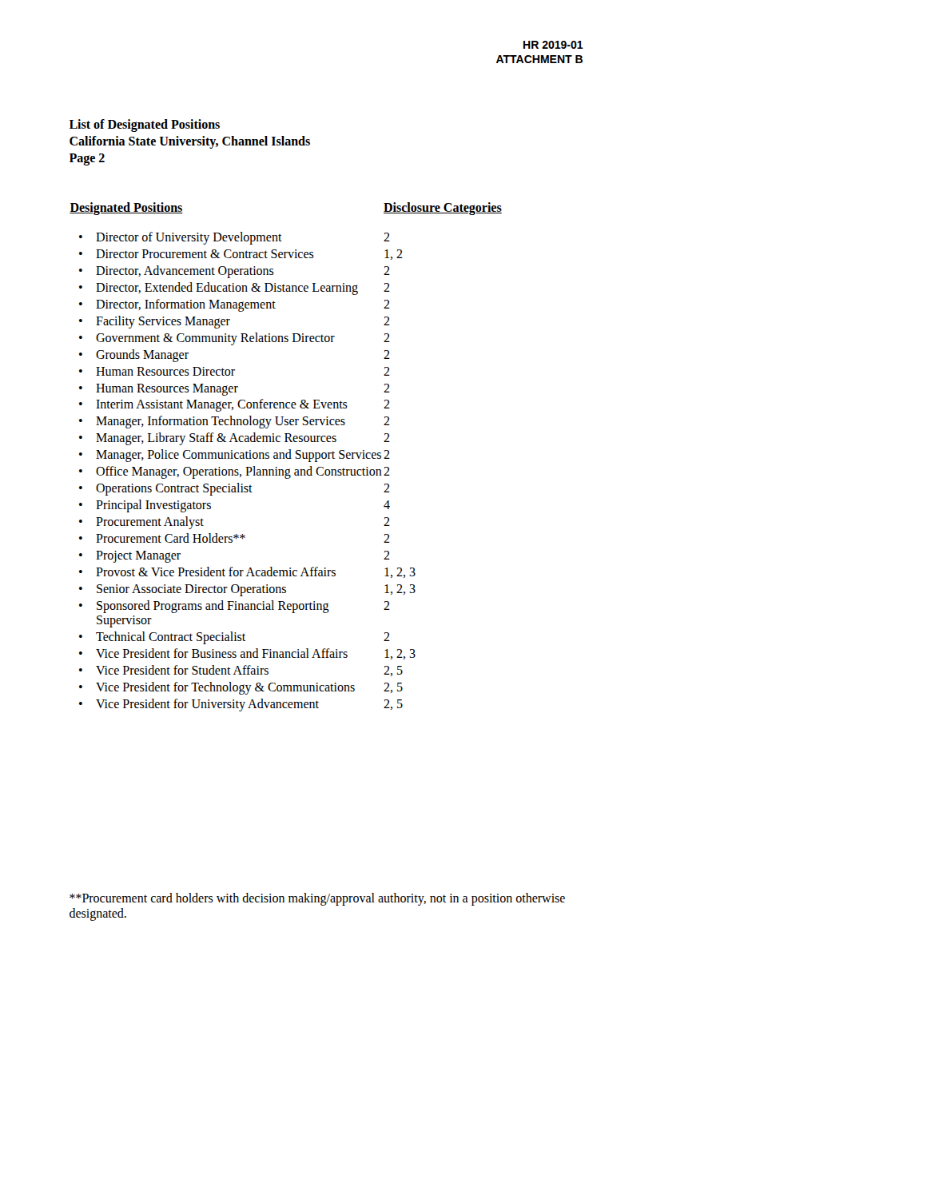HR 2019-01
ATTACHMENT B
List of Designated Positions
California State University, Channel Islands
Page 2
| Designated Positions | Disclosure Categories |
| --- | --- |
| Director of University Development | 2 |
| Director Procurement & Contract Services | 1, 2 |
| Director, Advancement Operations | 2 |
| Director, Extended Education & Distance Learning | 2 |
| Director, Information Management | 2 |
| Facility Services Manager | 2 |
| Government & Community Relations Director | 2 |
| Grounds Manager | 2 |
| Human Resources Director | 2 |
| Human Resources Manager | 2 |
| Interim Assistant Manager, Conference & Events | 2 |
| Manager, Information Technology User Services | 2 |
| Manager, Library Staff & Academic Resources | 2 |
| Manager, Police Communications and Support Services | 2 |
| Office Manager, Operations, Planning and Construction | 2 |
| Operations Contract Specialist | 2 |
| Principal Investigators | 4 |
| Procurement Analyst | 2 |
| Procurement Card Holders** | 2 |
| Project Manager | 2 |
| Provost & Vice President for Academic Affairs | 1, 2, 3 |
| Senior Associate Director Operations | 1, 2, 3 |
| Sponsored Programs and Financial Reporting Supervisor | 2 |
| Technical Contract Specialist | 2 |
| Vice President for Business and Financial Affairs | 1, 2, 3 |
| Vice President for Student Affairs | 2, 5 |
| Vice President for Technology & Communications | 2, 5 |
| Vice President for University Advancement | 2, 5 |
**Procurement card holders with decision making/approval authority, not in a position otherwise designated.